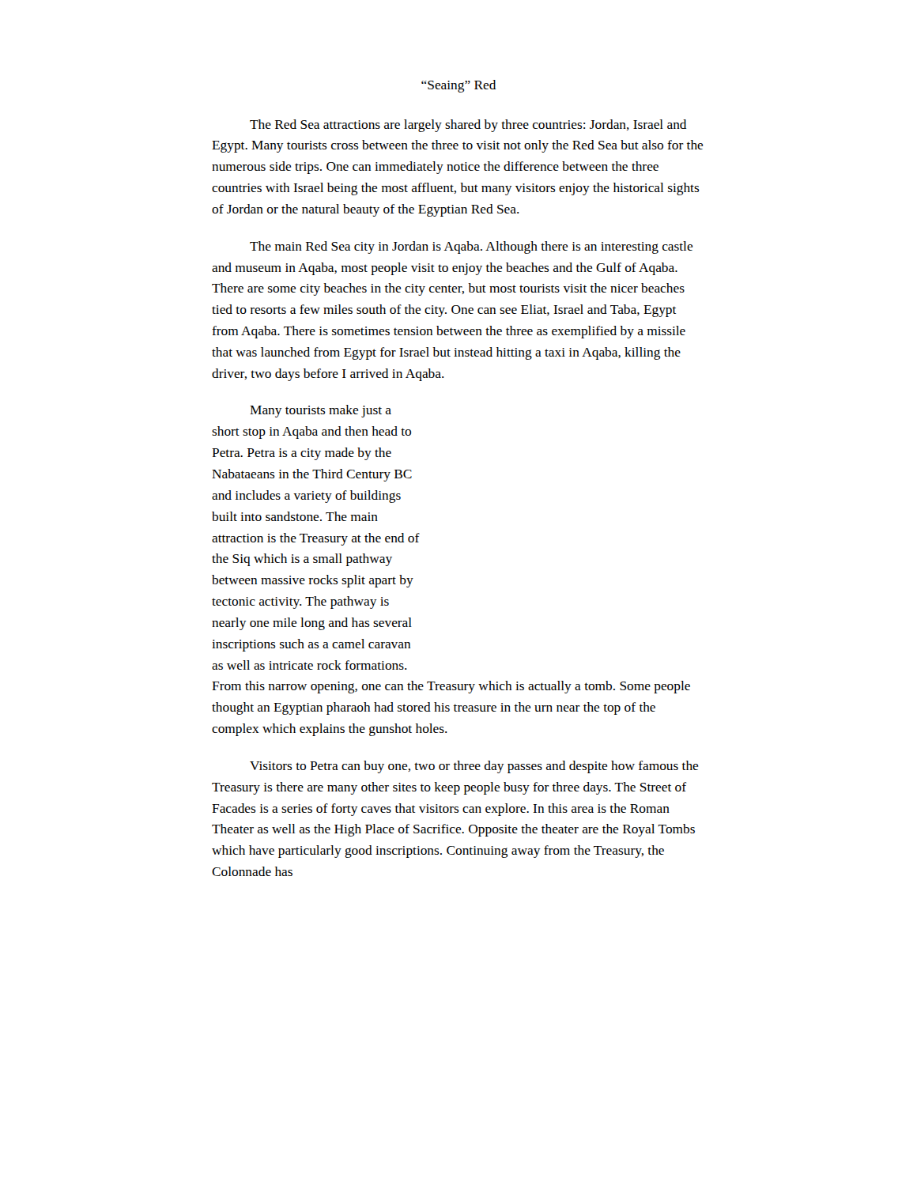“Seaing” Red
The Red Sea attractions are largely shared by three countries: Jordan, Israel and Egypt. Many tourists cross between the three to visit not only the Red Sea but also for the numerous side trips. One can immediately notice the difference between the three countries with Israel being the most affluent, but many visitors enjoy the historical sights of Jordan or the natural beauty of the Egyptian Red Sea.
The main Red Sea city in Jordan is Aqaba. Although there is an interesting castle and museum in Aqaba, most people visit to enjoy the beaches and the Gulf of Aqaba. There are some city beaches in the city center, but most tourists visit the nicer beaches tied to resorts a few miles south of the city. One can see Eliat, Israel and Taba, Egypt from Aqaba. There is sometimes tension between the three as exemplified by a missile that was launched from Egypt for Israel but instead hitting a taxi in Aqaba, killing the driver, two days before I arrived in Aqaba.
Many tourists make just a short stop in Aqaba and then head to Petra. Petra is a city made by the Nabataeans in the Third Century BC and includes a variety of buildings built into sandstone. The main attraction is the Treasury at the end of the Siq which is a small pathway between massive rocks split apart by tectonic activity. The pathway is nearly one mile long and has several inscriptions such as a camel caravan as well as intricate rock formations. From this narrow opening, one can the Treasury which is actually a tomb. Some people thought an Egyptian pharaoh had stored his treasure in the urn near the top of the complex which explains the gunshot holes.
Visitors to Petra can buy one, two or three day passes and despite how famous the Treasury is there are many other sites to keep people busy for three days. The Street of Facades is a series of forty caves that visitors can explore. In this area is the Roman Theater as well as the High Place of Sacrifice. Opposite the theater are the Royal Tombs which have particularly good inscriptions. Continuing away from the Treasury, the Colonnade has